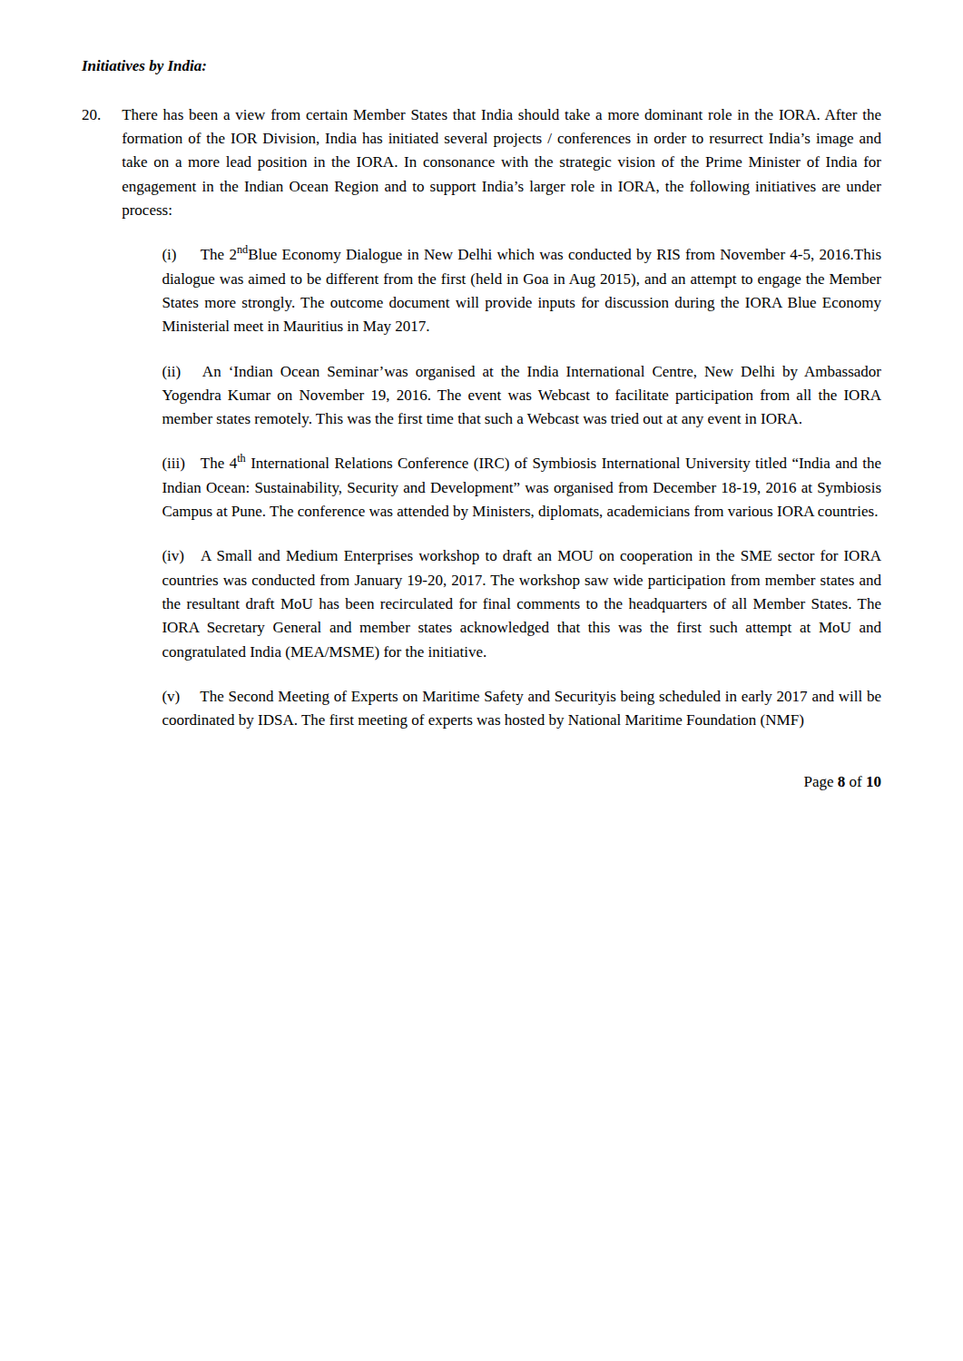Initiatives by India:
There has been a view from certain Member States that India should take a more dominant role in the IORA. After the formation of the IOR Division, India has initiated several projects / conferences in order to resurrect India’s image and take on a more lead position in the IORA. In consonance with the strategic vision of the Prime Minister of India for engagement in the Indian Ocean Region and to support India’s larger role in IORA, the following initiatives are under process:
(i) The 2ndBlue Economy Dialogue in New Delhi which was conducted by RIS from November 4-5, 2016.This dialogue was aimed to be different from the first (held in Goa in Aug 2015), and an attempt to engage the Member States more strongly. The outcome document will provide inputs for discussion during the IORA Blue Economy Ministerial meet in Mauritius in May 2017.
(ii) An ‘Indian Ocean Seminar’was organised at the India International Centre, New Delhi by Ambassador Yogendra Kumar on November 19, 2016. The event was Webcast to facilitate participation from all the IORA member states remotely. This was the first time that such a Webcast was tried out at any event in IORA.
(iii) The 4th International Relations Conference (IRC) of Symbiosis International University titled “India and the Indian Ocean: Sustainability, Security and Development” was organised from December 18-19, 2016 at Symbiosis Campus at Pune. The conference was attended by Ministers, diplomats, academicians from various IORA countries.
(iv) A Small and Medium Enterprises workshop to draft an MOU on cooperation in the SME sector for IORA countries was conducted from January 19-20, 2017. The workshop saw wide participation from member states and the resultant draft MoU has been recirculated for final comments to the headquarters of all Member States. The IORA Secretary General and member states acknowledged that this was the first such attempt at MoU and congratulated India (MEA/MSME) for the initiative.
(v) The Second Meeting of Experts on Maritime Safety and Securityis being scheduled in early 2017 and will be coordinated by IDSA. The first meeting of experts was hosted by National Maritime Foundation (NMF)
Page 8 of 10